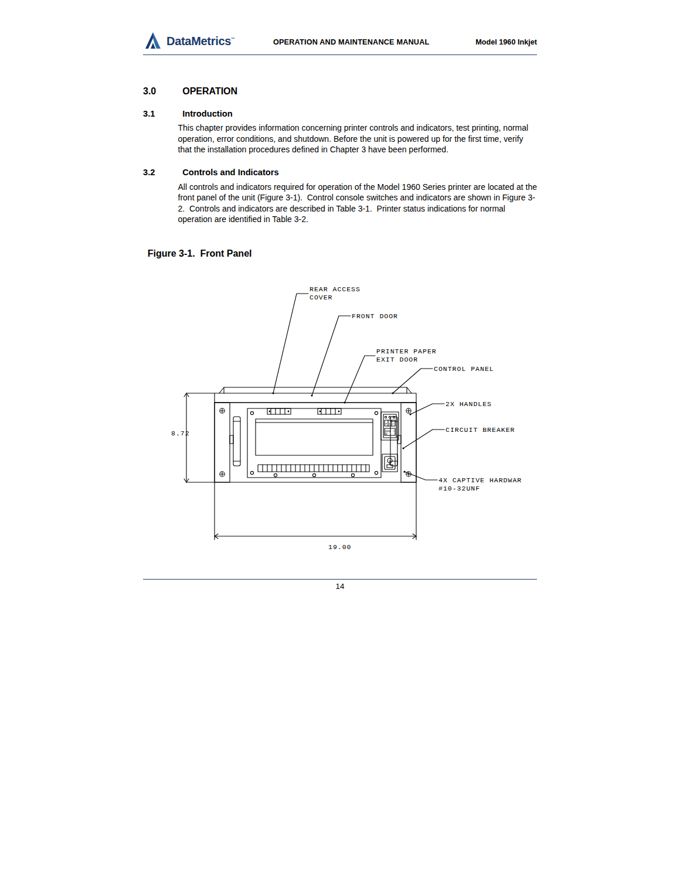Data Metrics™
OPERATION AND MAINTENANCE MANUAL
Model 1960 Inkjet
3.0 OPERATION
3.1 Introduction
This chapter provides information concerning printer controls and indicators, test printing, normal operation, error conditions, and shutdown. Before the unit is powered up for the first time, verify that the installation procedures defined in Chapter 3 have been performed.
3.2 Controls and Indicators
All controls and indicators required for operation of the Model 1960 Series printer are located at the front panel of the unit (Figure 3-1). Control console switches and indicators are shown in Figure 3-2. Controls and indicators are described in Table 3-1. Printer status indications for normal operation are identified in Table 3-2.
Figure 3-1. Front Panel
REAR ACCESS COVER FRONT DOOR PRINTER PAPER EXIT DOOR CONTROL PANEL 2X HANDLES CIRCUIT BREAKER 4X CAPTIVE HARDWARE #10-32UNF 8.72 19.00 × + ~ ppp ~ ⊡
14